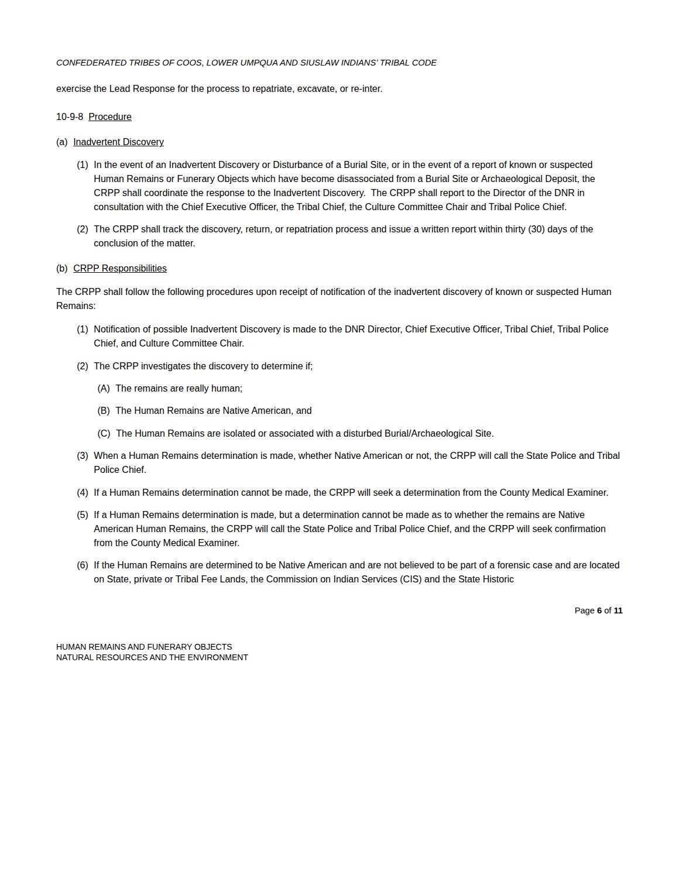CONFEDERATED TRIBES OF COOS, LOWER UMPQUA AND SIUSLAW INDIANS’ TRIBAL CODE
exercise the Lead Response for the process to repatriate, excavate, or re-inter.
10-9-8 Procedure
(a) Inadvertent Discovery
(1) In the event of an Inadvertent Discovery or Disturbance of a Burial Site, or in the event of a report of known or suspected Human Remains or Funerary Objects which have become disassociated from a Burial Site or Archaeological Deposit, the CRPP shall coordinate the response to the Inadvertent Discovery. The CRPP shall report to the Director of the DNR in consultation with the Chief Executive Officer, the Tribal Chief, the Culture Committee Chair and Tribal Police Chief.
(2) The CRPP shall track the discovery, return, or repatriation process and issue a written report within thirty (30) days of the conclusion of the matter.
(b) CRPP Responsibilities
The CRPP shall follow the following procedures upon receipt of notification of the inadvertent discovery of known or suspected Human Remains:
(1) Notification of possible Inadvertent Discovery is made to the DNR Director, Chief Executive Officer, Tribal Chief, Tribal Police Chief, and Culture Committee Chair.
(2) The CRPP investigates the discovery to determine if;
(A) The remains are really human;
(B) The Human Remains are Native American, and
(C) The Human Remains are isolated or associated with a disturbed Burial/Archaeological Site.
(3) When a Human Remains determination is made, whether Native American or not, the CRPP will call the State Police and Tribal Police Chief.
(4) If a Human Remains determination cannot be made, the CRPP will seek a determination from the County Medical Examiner.
(5) If a Human Remains determination is made, but a determination cannot be made as to whether the remains are Native American Human Remains, the CRPP will call the State Police and Tribal Police Chief, and the CRPP will seek confirmation from the County Medical Examiner.
(6) If the Human Remains are determined to be Native American and are not believed to be part of a forensic case and are located on State, private or Tribal Fee Lands, the Commission on Indian Services (CIS) and the State Historic
Page 6 of 11
HUMAN REMAINS AND FUNERARY OBJECTS
NATURAL RESOURCES AND THE ENVIRONMENT